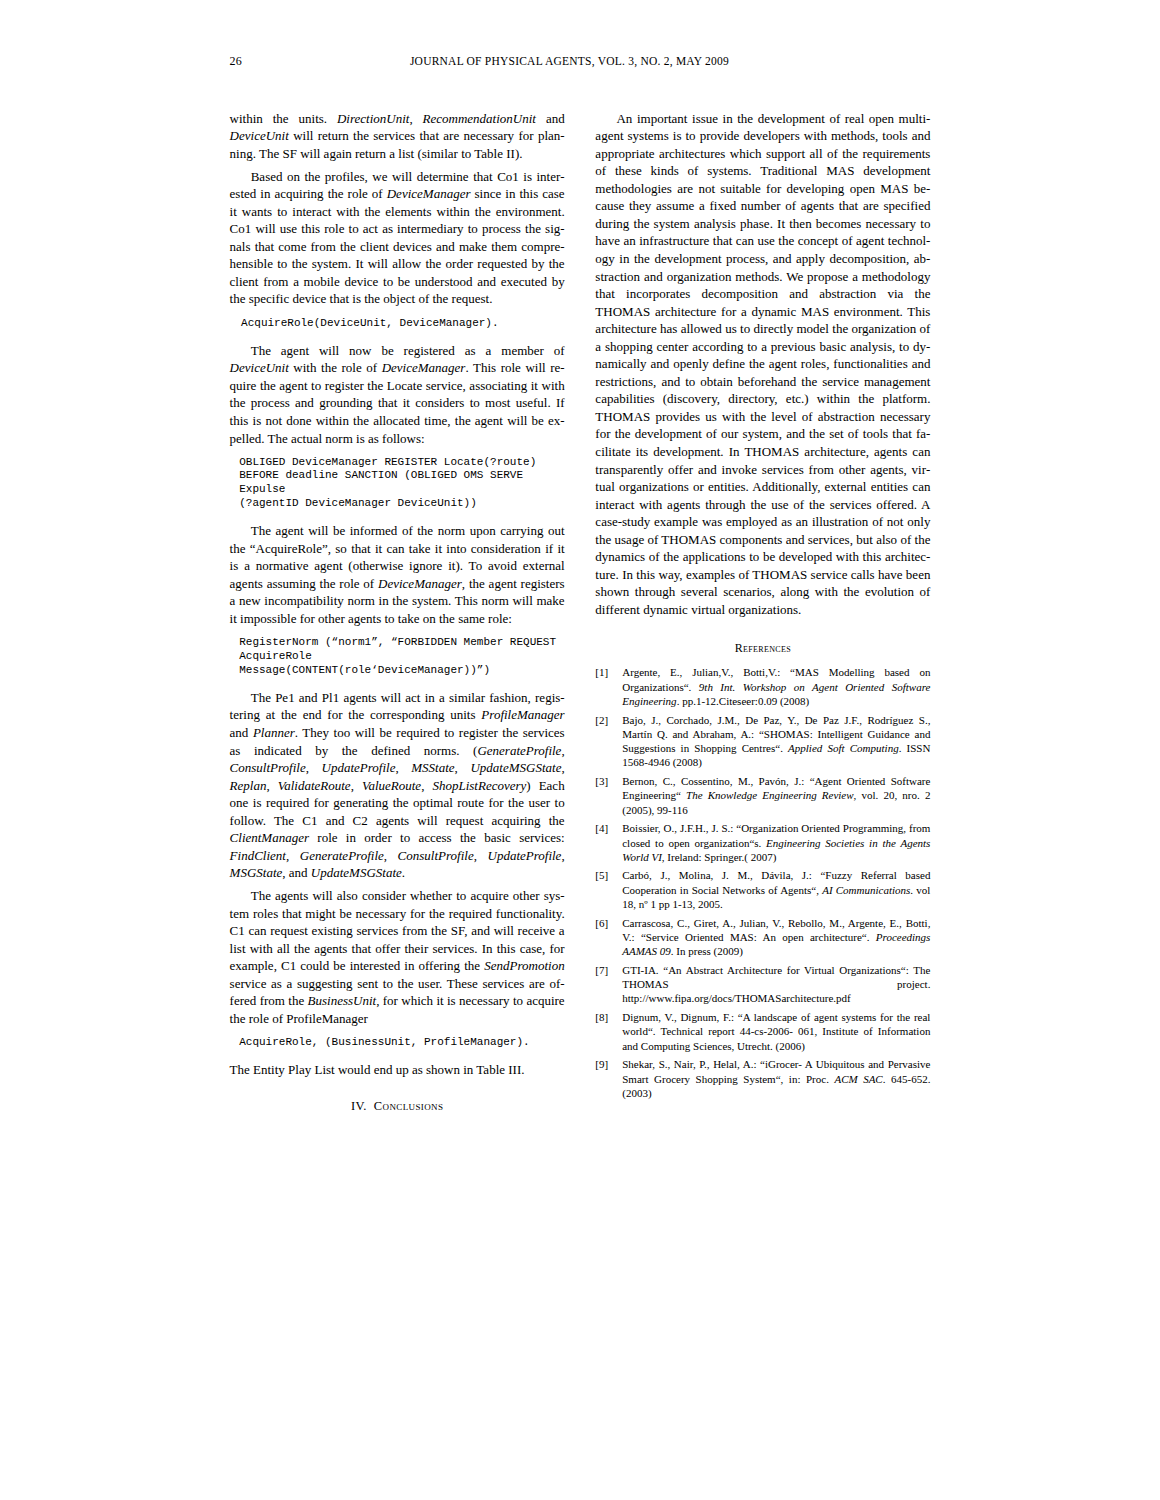26 JOURNAL OF PHYSICAL AGENTS, VOL. 3, NO. 2, MAY 2009
within the units. DirectionUnit, RecommendationUnit and DeviceUnit will return the services that are necessary for planning. The SF will again return a list (similar to Table II).
Based on the profiles, we will determine that Co1 is interested in acquiring the role of DeviceManager since in this case it wants to interact with the elements within the environment. Co1 will use this role to act as intermediary to process the signals that come from the client devices and make them comprehensible to the system. It will allow the order requested by the client from a mobile device to be understood and executed by the specific device that is the object of the request.
AcquireRole(DeviceUnit, DeviceManager).
The agent will now be registered as a member of DeviceUnit with the role of DeviceManager. This role will require the agent to register the Locate service, associating it with the process and grounding that it considers to most useful. If this is not done within the allocated time, the agent will be expelled. The actual norm is as follows:
OBLIGED DeviceManager REGISTER Locate(?route) BEFORE deadline SANCTION (OBLIGED OMS SERVE Expulse (?agentID DeviceManager DeviceUnit))
The agent will be informed of the norm upon carrying out the “AcquireRole”, so that it can take it into consideration if it is a normative agent (otherwise ignore it). To avoid external agents assuming the role of DeviceManager, the agent registers a new incompatibility norm in the system. This norm will make it impossible for other agents to take on the same role:
RegisterNorm (“norm1”, “FORBIDDEN Member REQUEST AcquireRole Message(CONTENT(role‘DeviceManager))”)
The Pe1 and Pl1 agents will act in a similar fashion, registering at the end for the corresponding units ProfileManager and Planner. They too will be required to register the services as indicated by the defined norms. (GenerateProfile, ConsultProfile, UpdateProfile, MSState, UpdateMSGState, Replan, ValidateRoute, ValueRoute, ShopListRecovery) Each one is required for generating the optimal route for the user to follow. The C1 and C2 agents will request acquiring the ClientManager role in order to access the basic services: FindClient, GenerateProfile, ConsultProfile, UpdateProfile, MSGState, and UpdateMSGState.
The agents will also consider whether to acquire other system roles that might be necessary for the required functionality. C1 can request existing services from the SF, and will receive a list with all the agents that offer their services. In this case, for example, C1 could be interested in offering the SendPromotion service as a suggesting sent to the user. These services are offered from the BusinessUnit, for which it is necessary to acquire the role of ProfileManager
AcquireRole, (BusinessUnit, ProfileManager).
The Entity Play List would end up as shown in Table III.
IV. Conclusions
An important issue in the development of real open multi-agent systems is to provide developers with methods, tools and appropriate architectures which support all of the requirements of these kinds of systems. Traditional MAS development methodologies are not suitable for developing open MAS because they assume a fixed number of agents that are specified during the system analysis phase. It then becomes necessary to have an infrastructure that can use the concept of agent technology in the development process, and apply decomposition, abstraction and organization methods. We propose a methodology that incorporates decomposition and abstraction via the THOMAS architecture for a dynamic MAS environment. This architecture has allowed us to directly model the organization of a shopping center according to a previous basic analysis, to dynamically and openly define the agent roles, functionalities and restrictions, and to obtain beforehand the service management capabilities (discovery, directory, etc.) within the platform. THOMAS provides us with the level of abstraction necessary for the development of our system, and the set of tools that facilitate its development. In THOMAS architecture, agents can transparently offer and invoke services from other agents, virtual organizations or entities. Additionally, external entities can interact with agents through the use of the services offered. A case-study example was employed as an illustration of not only the usage of THOMAS components and services, but also of the dynamics of the applications to be developed with this architecture. In this way, examples of THOMAS service calls have been shown through several scenarios, along with the evolution of different dynamic virtual organizations.
References
[1] Argente, E., Julian,V., Botti,V.: “MAS Modelling based on Organizations“. 9th Int. Workshop on Agent Oriented Software Engineering. pp.1-12.Citeseer:0.09 (2008)
[2] Bajo, J., Corchado, J.M., De Paz, Y., De Paz J.F., Rodríguez S., Martín Q. and Abraham, A.: “SHOMAS: Intelligent Guidance and Suggestions in Shopping Centres“. Applied Soft Computing. ISSN 1568-4946 (2008)
[3] Bernon, C., Cossentino, M., Pavón, J.: “Agent Oriented Software Engineering“ The Knowledge Engineering Review, vol. 20, nro. 2 (2005), 99-116
[4] Boissier, O., J.F.H., J. S.: “Organization Oriented Programming, from closed to open organization“s. Engineering Societies in the Agents World VI, Ireland: Springer.( 2007)
[5] Carbó, J., Molina, J. M., Dávila, J.: “Fuzzy Referral based Cooperation in Social Networks of Agents“, AI Communications. vol 18, nº 1 pp 1-13, 2005.
[6] Carrascosa, C., Giret, A., Julian, V., Rebollo, M., Argente, E., Botti, V.: “Service Oriented MAS: An open architecture“. Proceedings AAMAS 09. In press (2009)
[7] GTI-IA. “An Abstract Architecture for Virtual Organizations“: The THOMAS project. http://www.fipa.org/docs/THOMASarchitecture.pdf
[8] Dignum, V., Dignum, F.: “A landscape of agent systems for the real world“. Technical report 44-cs-2006- 061, Institute of Information and Computing Sciences, Utrecht. (2006)
[9] Shekar, S., Nair, P., Helal, A.: “iGrocer- A Ubiquitous and Pervasive Smart Grocery Shopping System“, in: Proc. ACM SAC. 645-652. (2003)